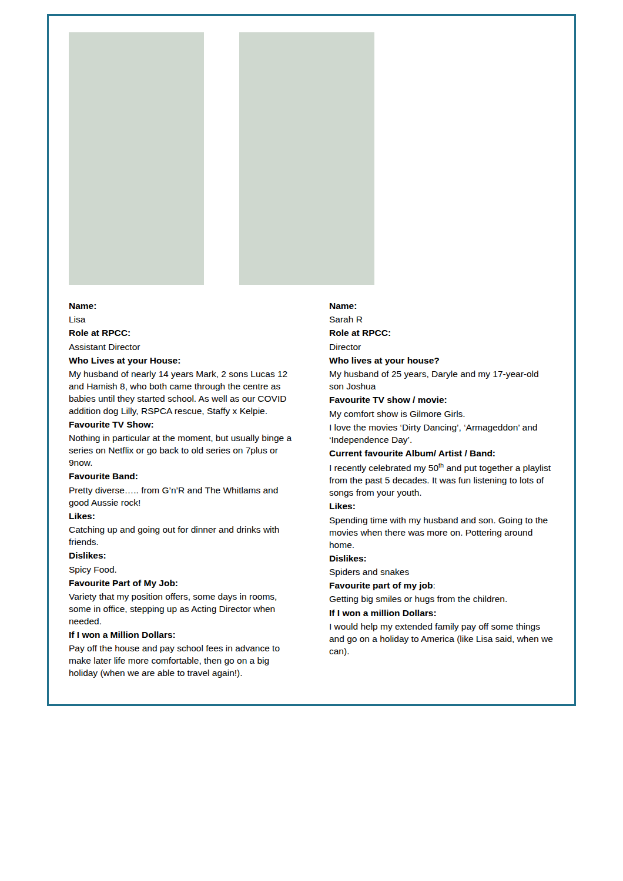Photo of Lisa
Photo of Sarah R
Name:
Lisa
Role at RPCC:
Assistant Director
Who Lives at your House:
My husband of nearly 14 years Mark, 2 sons Lucas 12 and Hamish 8, who both came through the centre as babies until they started school. As well as our COVID addition dog Lilly, RSPCA rescue, Staffy x Kelpie.
Favourite TV Show:
Nothing in particular at the moment, but usually binge a series on Netflix or go back to old series on 7plus or 9now.
Favourite Band:
Pretty diverse….. from G’n’R and The Whitlams and good Aussie rock!
Likes:
Catching up and going out for dinner and drinks with friends.
Dislikes:
Spicy Food.
Favourite Part of My Job:
Variety that my position offers, some days in rooms, some in office, stepping up as Acting Director when needed.
If I won a Million Dollars:
Pay off the house and pay school fees in advance to make later life more comfortable, then go on a big holiday (when we are able to travel again!).
Name:
Sarah R
Role at RPCC:
Director
Who lives at your house?
My husband of 25 years, Daryle and my 17-year-old son Joshua
Favourite TV show / movie:
My comfort show is Gilmore Girls.
I love the movies ‘Dirty Dancing’, ‘Armageddon’ and ‘Independence Day’.
Current favourite Album/ Artist / Band:
I recently celebrated my 50th and put together a playlist from the past 5 decades. It was fun listening to lots of songs from your youth.
Likes:
Spending time with my husband and son. Going to the movies when there was more on. Pottering around home.
Dislikes:
Spiders and snakes
Favourite part of my job:
Getting big smiles or hugs from the children.
If I won a million Dollars:
I would help my extended family pay off some things and go on a holiday to America (like Lisa said, when we can).